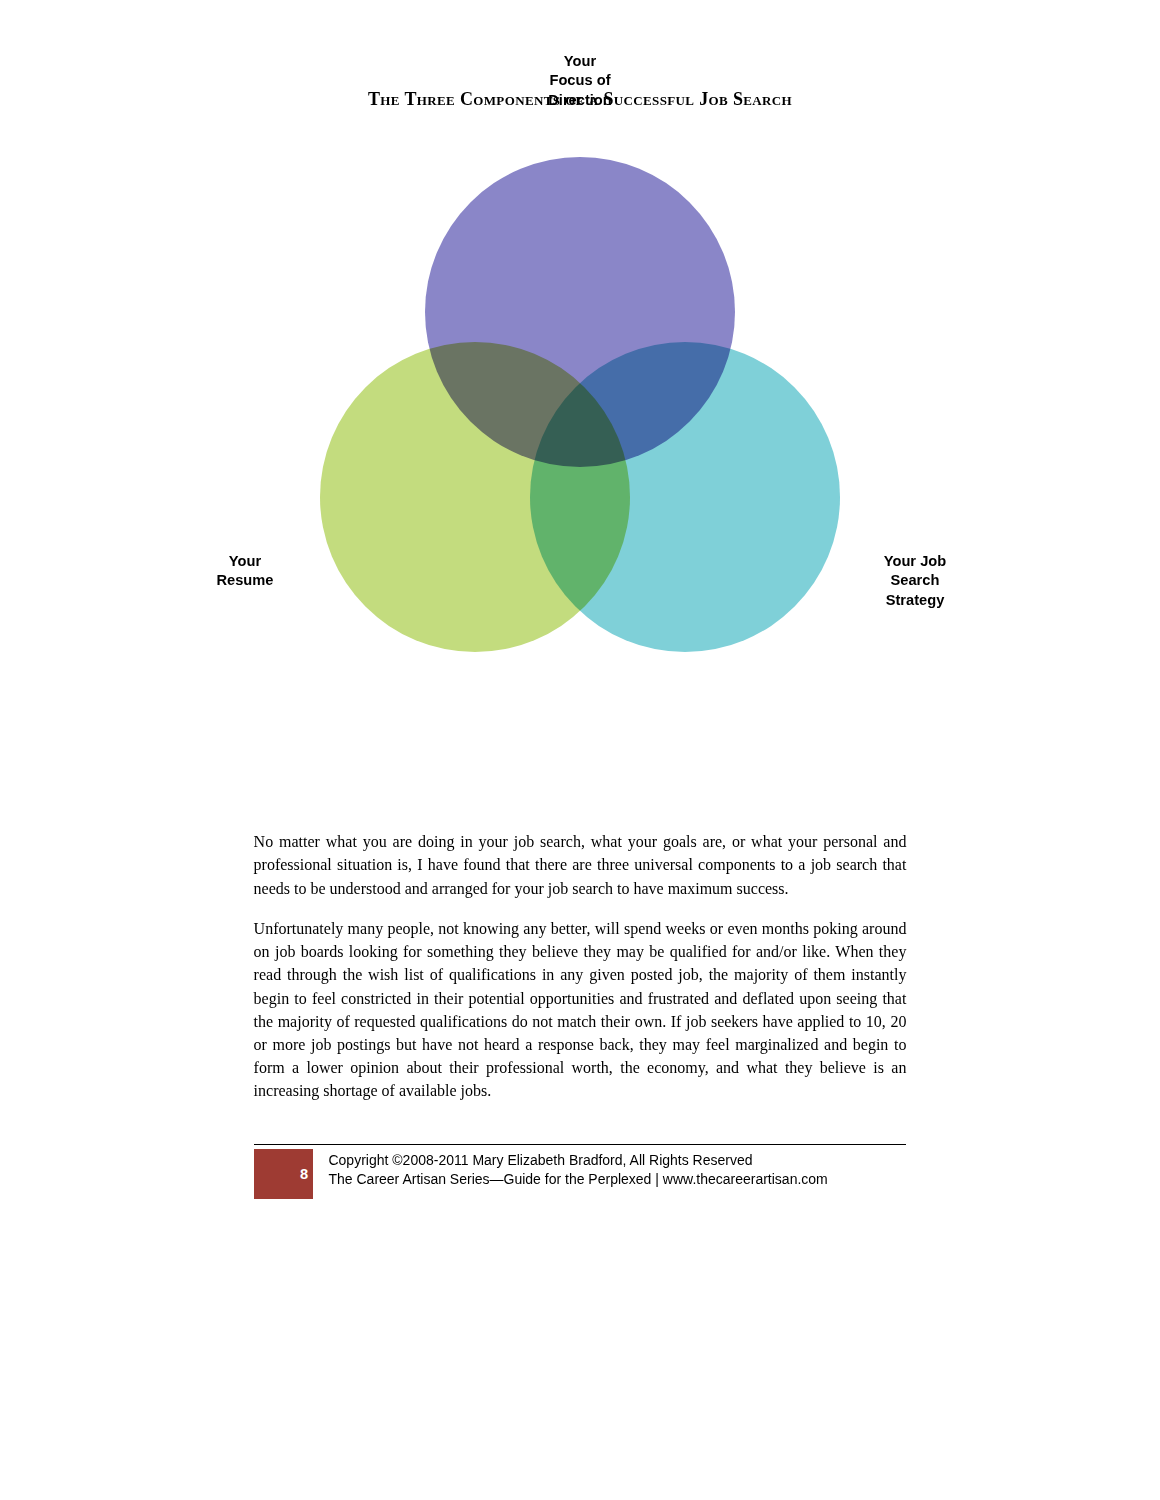The Three Components of a Successful Job Search
Your
Focus of
Direction
Your
Resume
Your Job
Search
Strategy
No matter what you are doing in your job search, what your goals are, or what your personal and professional situation is, I have found that there are three universal components to a job search that needs to be understood and arranged for your job search to have maximum success.
Unfortunately many people, not knowing any better, will spend weeks or even months poking around on job boards looking for something they believe they may be qualified for and/or like. When they read through the wish list of qualifications in any given posted job, the majority of them instantly begin to feel constricted in their potential opportunities and frustrated and deflated upon seeing that the majority of requested qualifications do not match their own. If job seekers have applied to 10, 20 or more job postings but have not heard a response back, they may feel marginalized and begin to form a lower opinion about their professional worth, the economy, and what they believe is an increasing shortage of available jobs.
8
Copyright ©2008-2011 Mary Elizabeth Bradford, All Rights Reserved
The Career Artisan Series—Guide for the Perplexed | www.thecareerartisan.com